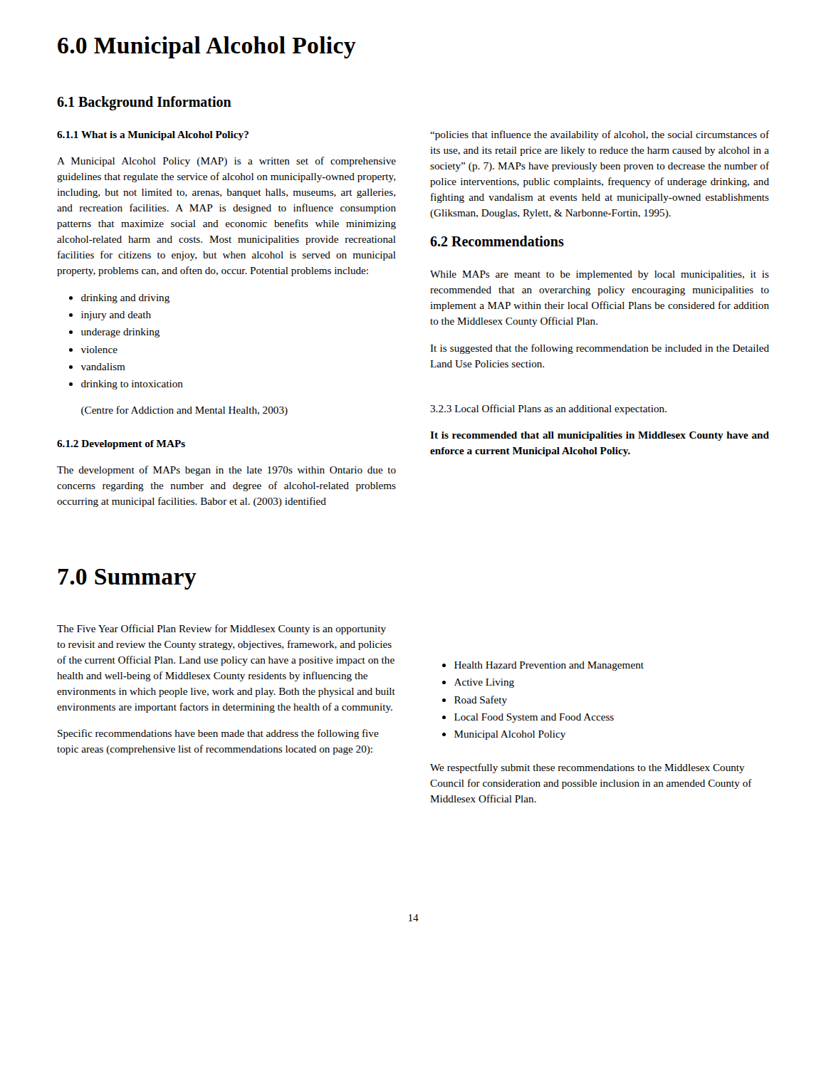6.0 Municipal Alcohol Policy
6.1 Background Information
6.1.1 What is a Municipal Alcohol Policy?
A Municipal Alcohol Policy (MAP) is a written set of comprehensive guidelines that regulate the service of alcohol on municipally-owned property, including, but not limited to, arenas, banquet halls, museums, art galleries, and recreation facilities. A MAP is designed to influence consumption patterns that maximize social and economic benefits while minimizing alcohol-related harm and costs. Most municipalities provide recreational facilities for citizens to enjoy, but when alcohol is served on municipal property, problems can, and often do, occur. Potential problems include:
drinking and driving
injury and death
underage drinking
violence
vandalism
drinking to intoxication
(Centre for Addiction and Mental Health, 2003)
6.1.2 Development of MAPs
The development of MAPs began in the late 1970s within Ontario due to concerns regarding the number and degree of alcohol-related problems occurring at municipal facilities. Babor et al. (2003) identified
“policies that influence the availability of alcohol, the social circumstances of its use, and its retail price are likely to reduce the harm caused by alcohol in a society” (p. 7). MAPs have previously been proven to decrease the number of police interventions, public complaints, frequency of underage drinking, and fighting and vandalism at events held at municipally-owned establishments (Gliksman, Douglas, Rylett, & Narbonne-Fortin, 1995).
6.2 Recommendations
While MAPs are meant to be implemented by local municipalities, it is recommended that an overarching policy encouraging municipalities to implement a MAP within their local Official Plans be considered for addition to the Middlesex County Official Plan.
It is suggested that the following recommendation be included in the Detailed Land Use Policies section.
3.2.3 Local Official Plans as an additional expectation.
It is recommended that all municipalities in Middlesex County have and enforce a current Municipal Alcohol Policy.
7.0 Summary
The Five Year Official Plan Review for Middlesex County is an opportunity to revisit and review the County strategy, objectives, framework, and policies of the current Official Plan. Land use policy can have a positive impact on the health and well-being of Middlesex County residents by influencing the environments in which people live, work and play. Both the physical and built environments are important factors in determining the health of a community.
Specific recommendations have been made that address the following five topic areas (comprehensive list of recommendations located on page 20):
Health Hazard Prevention and Management
Active Living
Road Safety
Local Food System and Food Access
Municipal Alcohol Policy
We respectfully submit these recommendations to the Middlesex County Council for consideration and possible inclusion in an amended County of Middlesex Official Plan.
14